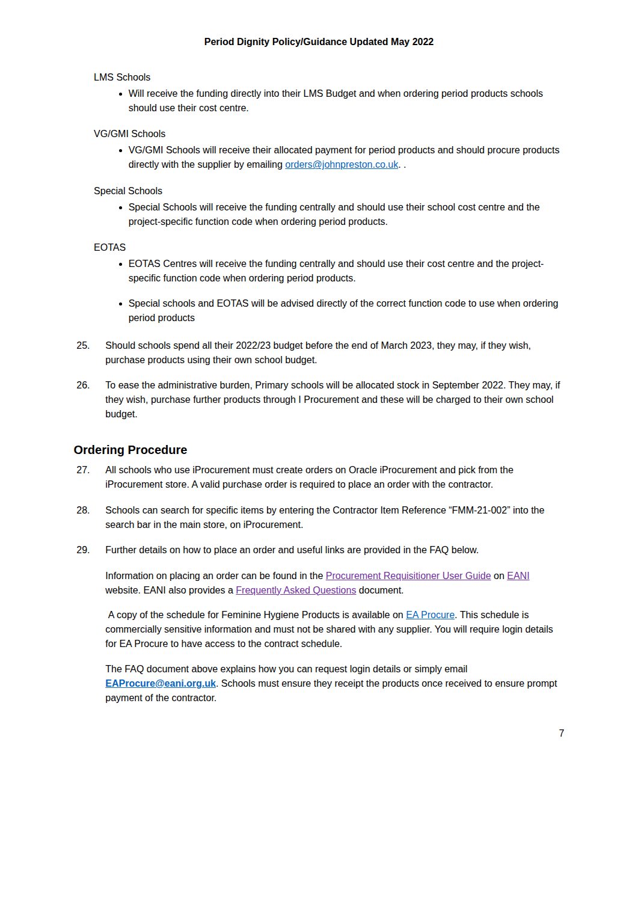Period Dignity Policy/Guidance Updated May 2022
LMS Schools
Will receive the funding directly into their LMS Budget and when ordering period products schools should use their cost centre.
VG/GMI Schools
VG/GMI Schools will receive their allocated payment for period products and should procure products directly with the supplier by emailing orders@johnpreston.co.uk. .
Special Schools
Special Schools will receive the funding centrally and should use their school cost centre and the project-specific function code when ordering period products.
EOTAS
EOTAS Centres will receive the funding centrally and should use their cost centre and the project-specific function code when ordering period products.
Special schools and EOTAS will be advised directly of the correct function code to use when ordering period products
25. Should schools spend all their 2022/23 budget before the end of March 2023, they may, if they wish, purchase products using their own school budget.
26. To ease the administrative burden, Primary schools will be allocated stock in September 2022. They may, if they wish, purchase further products through I Procurement and these will be charged to their own school budget.
Ordering Procedure
27. All schools who use iProcurement must create orders on Oracle iProcurement and pick from the iProcurement store. A valid purchase order is required to place an order with the contractor.
28. Schools can search for specific items by entering the Contractor Item Reference “FMM-21-002” into the search bar in the main store, on iProcurement.
29. Further details on how to place an order and useful links are provided in the FAQ below.
Information on placing an order can be found in the Procurement Requisitioner User Guide on EANI website. EANI also provides a Frequently Asked Questions document.
A copy of the schedule for Feminine Hygiene Products is available on EA Procure. This schedule is commercially sensitive information and must not be shared with any supplier. You will require login details for EA Procure to have access to the contract schedule.
The FAQ document above explains how you can request login details or simply email EAProcure@eani.org.uk. Schools must ensure they receipt the products once received to ensure prompt payment of the contractor.
7